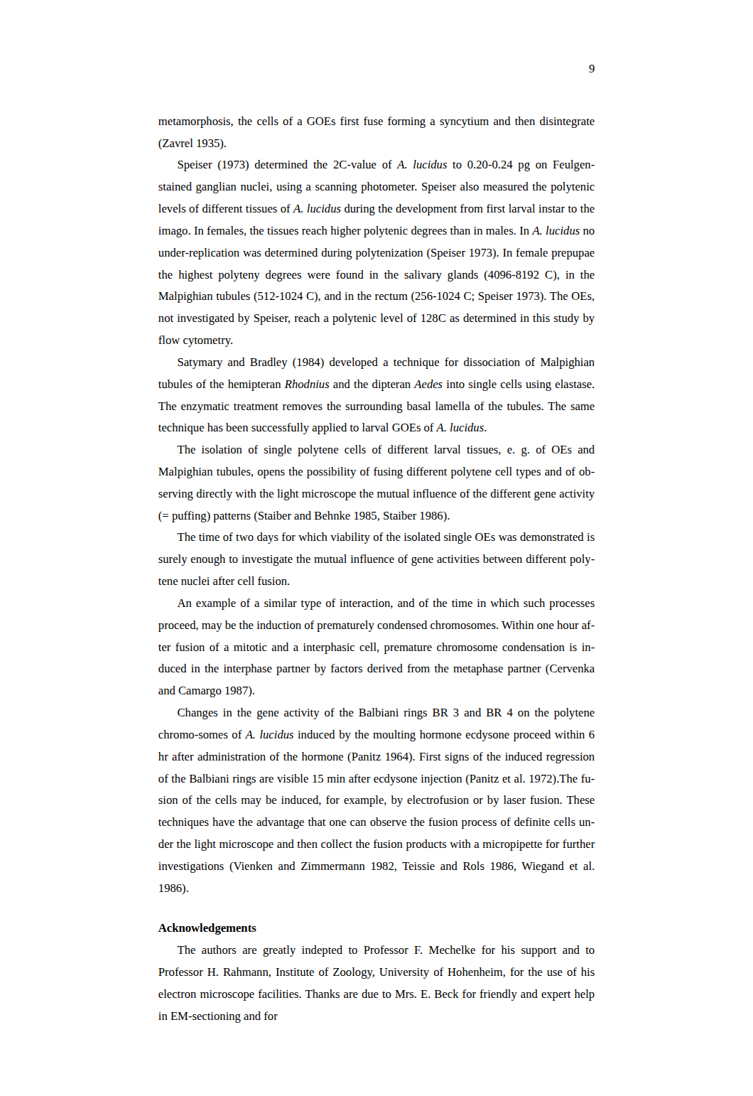9
metamorphosis, the cells of a GOEs first fuse forming a syncytium and then disintegrate (Zavrel 1935).
Speiser (1973) determined the 2C-value of A. lucidus to 0.20-0.24 pg on Feulgen-stained ganglian nuclei, using a scanning photometer. Speiser also measured the polytenic levels of different tissues of A. lucidus during the development from first larval instar to the imago. In females, the tissues reach higher polytenic degrees than in males. In A. lucidus no under-replication was determined during polytenization (Speiser 1973). In female prepupae the highest polyteny degrees were found in the salivary glands (4096-8192 C), in the Malpighian tubules (512-1024 C), and in the rectum (256-1024 C; Speiser 1973). The OEs, not investigated by Speiser, reach a polytenic level of 128C as determined in this study by flow cytometry.
Satymary and Bradley (1984) developed a technique for dissociation of Malpighian tubules of the hemipteran Rhodnius and the dipteran Aedes into single cells using elastase. The enzymatic treatment removes the surrounding basal lamella of the tubules. The same technique has been successfully applied to larval GOEs of A. lucidus.
The isolation of single polytene cells of different larval tissues, e. g. of OEs and Malpighian tubules, opens the possibility of fusing different polytene cell types and of observing directly with the light microscope the mutual influence of the different gene activity (= puffing) patterns (Staiber and Behnke 1985, Staiber 1986).
The time of two days for which viability of the isolated single OEs was demonstrated is surely enough to investigate the mutual influence of gene activities between different polytene nuclei after cell fusion.
An example of a similar type of interaction, and of the time in which such processes proceed, may be the induction of prematurely condensed chromosomes. Within one hour after fusion of a mitotic and a interphasic cell, premature chromosome condensation is induced in the interphase partner by factors derived from the metaphase partner (Cervenka and Camargo 1987).
Changes in the gene activity of the Balbiani rings BR 3 and BR 4 on the polytene chromo-somes of A. lucidus induced by the moulting hormone ecdysone proceed within 6 hr after administration of the hormone (Panitz 1964). First signs of the induced regression of the Balbiani rings are visible 15 min after ecdysone injection (Panitz et al. 1972).The fusion of the cells may be induced, for example, by electrofusion or by laser fusion. These techniques have the advantage that one can observe the fusion process of definite cells under the light microscope and then collect the fusion products with a micropipette for further investigations (Vienken and Zimmermann 1982, Teissie and Rols 1986, Wiegand et al. 1986).
Acknowledgements
The authors are greatly indepted to Professor F. Mechelke for his support and to Professor H. Rahmann, Institute of Zoology, University of Hohenheim, for the use of his electron microscope facilities. Thanks are due to Mrs. E. Beck for friendly and expert help in EM-sectioning and for